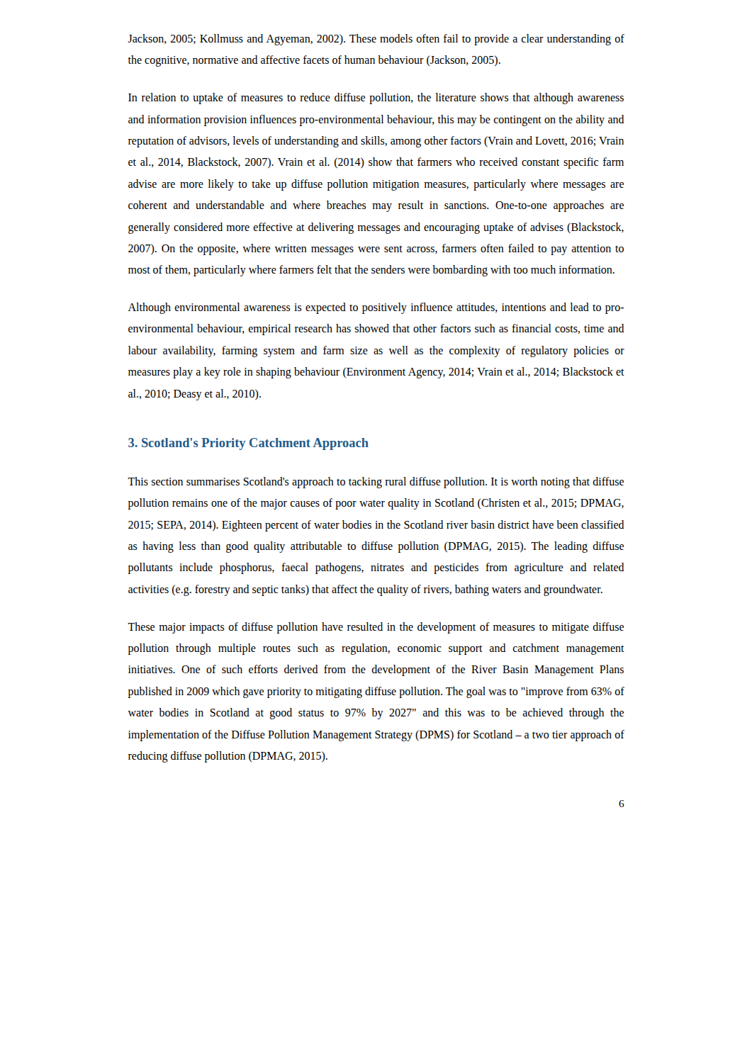Jackson, 2005; Kollmuss and Agyeman, 2002). These models often fail to provide a clear understanding of the cognitive, normative and affective facets of human behaviour (Jackson, 2005).
In relation to uptake of measures to reduce diffuse pollution, the literature shows that although awareness and information provision influences pro-environmental behaviour, this may be contingent on the ability and reputation of advisors, levels of understanding and skills, among other factors (Vrain and Lovett, 2016; Vrain et al., 2014, Blackstock, 2007). Vrain et al. (2014) show that farmers who received constant specific farm advise are more likely to take up diffuse pollution mitigation measures, particularly where messages are coherent and understandable and where breaches may result in sanctions. One-to-one approaches are generally considered more effective at delivering messages and encouraging uptake of advises (Blackstock, 2007). On the opposite, where written messages were sent across, farmers often failed to pay attention to most of them, particularly where farmers felt that the senders were bombarding with too much information.
Although environmental awareness is expected to positively influence attitudes, intentions and lead to pro-environmental behaviour, empirical research has showed that other factors such as financial costs, time and labour availability, farming system and farm size as well as the complexity of regulatory policies or measures play a key role in shaping behaviour (Environment Agency, 2014; Vrain et al., 2014; Blackstock et al., 2010; Deasy et al., 2010).
3. Scotland's Priority Catchment Approach
This section summarises Scotland's approach to tacking rural diffuse pollution. It is worth noting that diffuse pollution remains one of the major causes of poor water quality in Scotland (Christen et al., 2015; DPMAG, 2015; SEPA, 2014). Eighteen percent of water bodies in the Scotland river basin district have been classified as having less than good quality attributable to diffuse pollution (DPMAG, 2015). The leading diffuse pollutants include phosphorus, faecal pathogens, nitrates and pesticides from agriculture and related activities (e.g. forestry and septic tanks) that affect the quality of rivers, bathing waters and groundwater.
These major impacts of diffuse pollution have resulted in the development of measures to mitigate diffuse pollution through multiple routes such as regulation, economic support and catchment management initiatives. One of such efforts derived from the development of the River Basin Management Plans published in 2009 which gave priority to mitigating diffuse pollution. The goal was to "improve from 63% of water bodies in Scotland at good status to 97% by 2027" and this was to be achieved through the implementation of the Diffuse Pollution Management Strategy (DPMS) for Scotland – a two tier approach of reducing diffuse pollution (DPMAG, 2015).
6